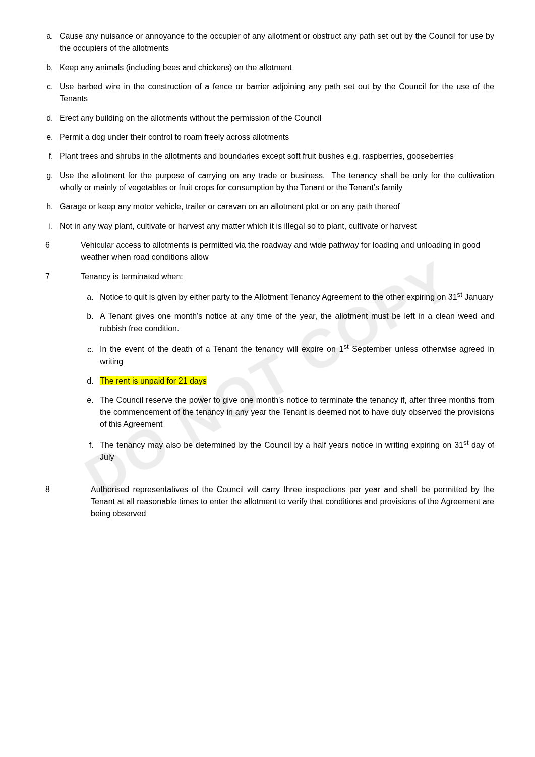DO NOT COPY
Cause any nuisance or annoyance to the occupier of any allotment or obstruct any path set out by the Council for use by the occupiers of the allotments
Keep any animals (including bees and chickens) on the allotment
Use barbed wire in the construction of a fence or barrier adjoining any path set out by the Council for the use of the Tenants
Erect any building on the allotments without the permission of the Council
Permit a dog under their control to roam freely across allotments
Plant trees and shrubs in the allotments and boundaries except soft fruit bushes e.g. raspberries, gooseberries
Use the allotment for the purpose of carrying on any trade or business. The tenancy shall be only for the cultivation wholly or mainly of vegetables or fruit crops for consumption by the Tenant or the Tenant's family
Garage or keep any motor vehicle, trailer or caravan on an allotment plot or on any path thereof
Not in any way plant, cultivate or harvest any matter which it is illegal so to plant, cultivate or harvest
6
Vehicular access to allotments is permitted via the roadway and wide pathway for loading and unloading in good weather when road conditions allow
7
Tenancy is terminated when:
Notice to quit is given by either party to the Allotment Tenancy Agreement to the other expiring on 31st January
A Tenant gives one month's notice at any time of the year, the allotment must be left in a clean weed and rubbish free condition.
In the event of the death of a Tenant the tenancy will expire on 1st September unless otherwise agreed in writing
The rent is unpaid for 21 days
The Council reserve the power to give one month's notice to terminate the tenancy if, after three months from the commencement of the tenancy in any year the Tenant is deemed not to have duly observed the provisions of this Agreement
The tenancy may also be determined by the Council by a half years notice in writing expiring on 31st day of July
8
Authorised representatives of the Council will carry three inspections per year and shall be permitted by the Tenant at all reasonable times to enter the allotment to verify that conditions and provisions of the Agreement are being observed